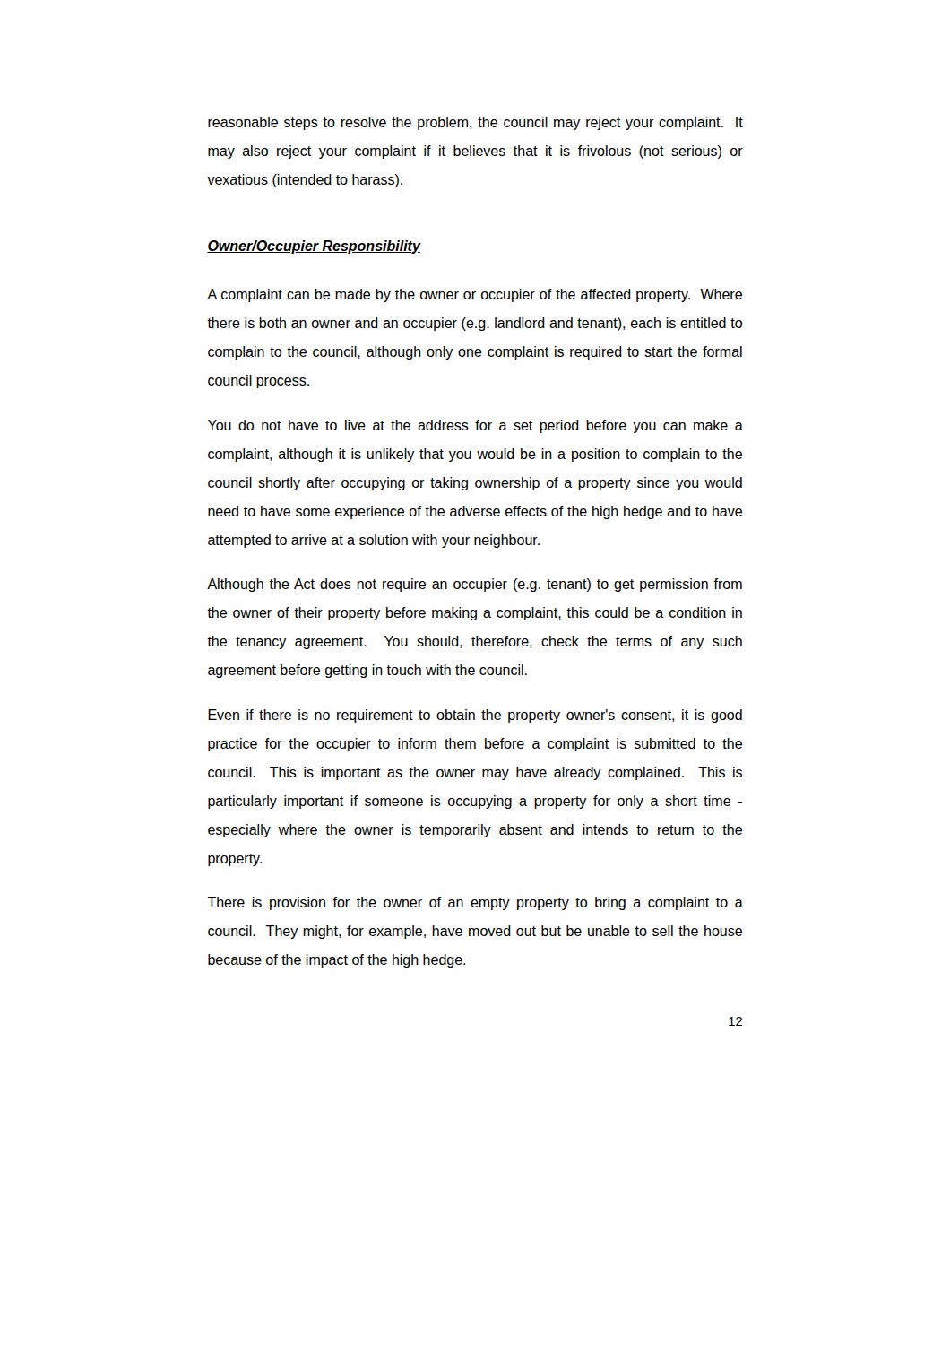reasonable steps to resolve the problem, the council may reject your complaint. It may also reject your complaint if it believes that it is frivolous (not serious) or vexatious (intended to harass).
Owner/Occupier Responsibility
A complaint can be made by the owner or occupier of the affected property. Where there is both an owner and an occupier (e.g. landlord and tenant), each is entitled to complain to the council, although only one complaint is required to start the formal council process.
You do not have to live at the address for a set period before you can make a complaint, although it is unlikely that you would be in a position to complain to the council shortly after occupying or taking ownership of a property since you would need to have some experience of the adverse effects of the high hedge and to have attempted to arrive at a solution with your neighbour.
Although the Act does not require an occupier (e.g. tenant) to get permission from the owner of their property before making a complaint, this could be a condition in the tenancy agreement. You should, therefore, check the terms of any such agreement before getting in touch with the council.
Even if there is no requirement to obtain the property owner's consent, it is good practice for the occupier to inform them before a complaint is submitted to the council. This is important as the owner may have already complained. This is particularly important if someone is occupying a property for only a short time - especially where the owner is temporarily absent and intends to return to the property.
There is provision for the owner of an empty property to bring a complaint to a council. They might, for example, have moved out but be unable to sell the house because of the impact of the high hedge.
12